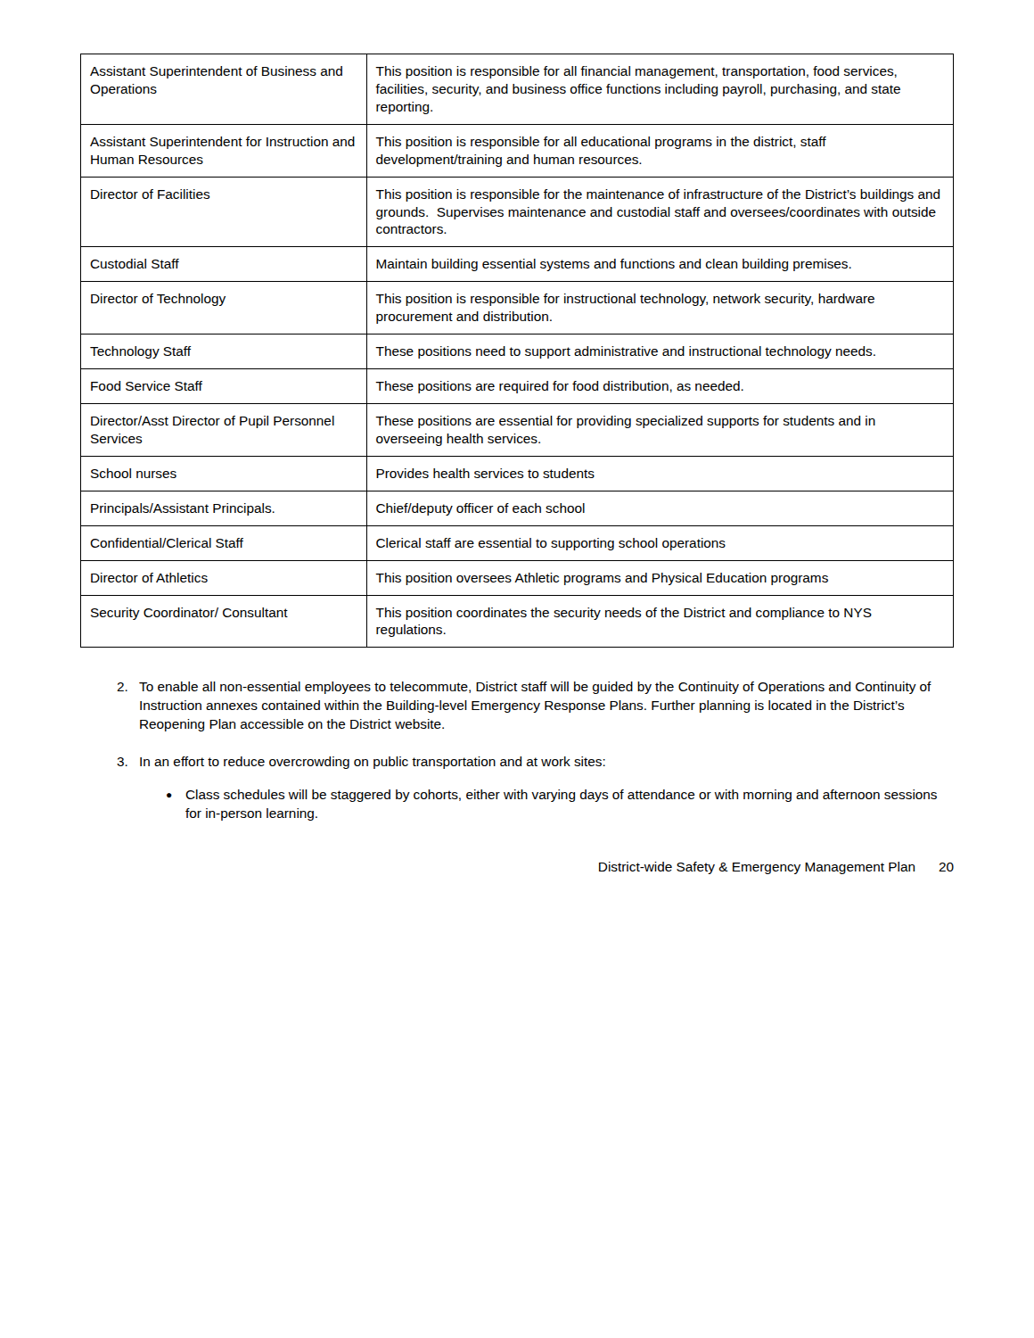| Assistant Superintendent of Business and Operations | This position is responsible for all financial management, transportation, food services, facilities, security, and business office functions including payroll, purchasing, and state reporting. |
| Assistant Superintendent for Instruction and Human Resources | This position is responsible for all educational programs in the district, staff development/training and human resources. |
| Director of Facilities | This position is responsible for the maintenance of infrastructure of the District’s buildings and grounds. Supervises maintenance and custodial staff and oversees/coordinates with outside contractors. |
| Custodial Staff | Maintain building essential systems and functions and clean building premises. |
| Director of Technology | This position is responsible for instructional technology, network security, hardware procurement and distribution. |
| Technology Staff | These positions need to support administrative and instructional technology needs. |
| Food Service Staff | These positions are required for food distribution, as needed. |
| Director/Asst Director of Pupil Personnel Services | These positions are essential for providing specialized supports for students and in overseeing health services. |
| School nurses | Provides health services to students |
| Principals/Assistant Principals. | Chief/deputy officer of each school |
| Confidential/Clerical Staff | Clerical staff are essential to supporting school operations |
| Director of Athletics | This position oversees Athletic programs and Physical Education programs |
| Security Coordinator/ Consultant | This position coordinates the security needs of the District and compliance to NYS regulations. |
To enable all non-essential employees to telecommute, District staff will be guided by the Continuity of Operations and Continuity of Instruction annexes contained within the Building-level Emergency Response Plans. Further planning is located in the District’s Reopening Plan accessible on the District website.
In an effort to reduce overcrowding on public transportation and at work sites:
Class schedules will be staggered by cohorts, either with varying days of attendance or with morning and afternoon sessions for in-person learning.
District-wide Safety & Emergency Management Plan20